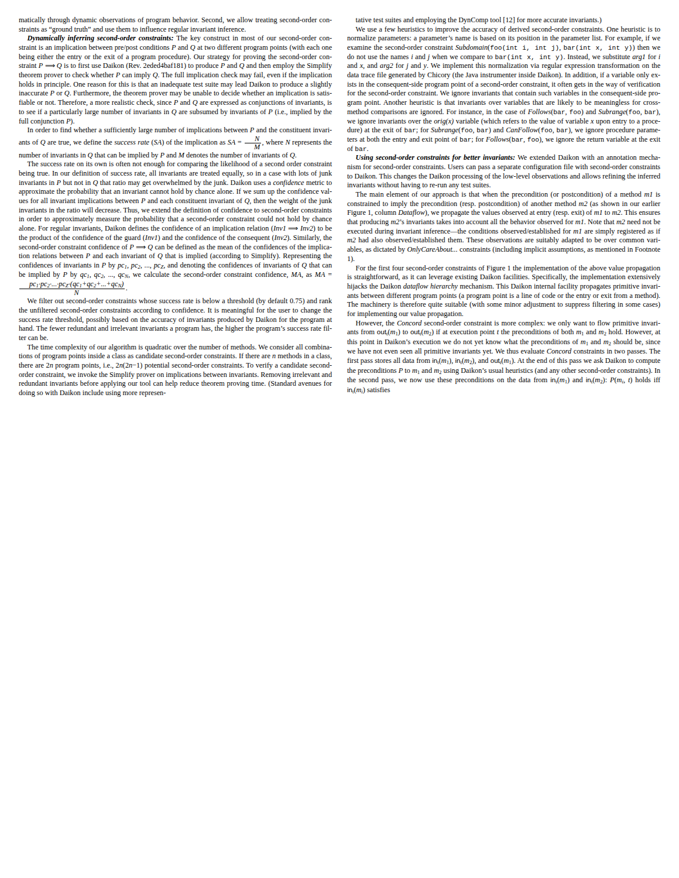matically through dynamic observations of program behavior. Second, we allow treating second-order constraints as “ground truth” and use them to influence regular invariant inference.
Dynamically inferring second-order constraints: The key construct in most of our second-order constraint is an implication between pre/post conditions P and Q at two different program points (with each one being either the entry or the exit of a program procedure). Our strategy for proving the second-order constraint P ⟹ Q is to first use Daikon (Rev. 2eded4baf181) to produce P and Q and then employ the Simplify theorem prover to check whether P can imply Q. The full implication check may fail, even if the implication holds in principle. One reason for this is that an inadequate test suite may lead Daikon to produce a slightly inaccurate P or Q. Furthermore, the theorem prover may be unable to decide whether an implication is satisfiable or not. Therefore, a more realistic check, since P and Q are expressed as conjunctions of invariants, is to see if a particularly large number of invariants in Q are subsumed by invariants of P (i.e., implied by the full conjunction P).
In order to find whether a sufficiently large number of implications between P and the constituent invariants of Q are true, we define the success rate (SA) of the implication as SA = NM, where N represents the number of invariants in Q that can be implied by P and M denotes the number of invariants of Q.
The success rate on its own is often not enough for comparing the likelihood of a second order constraint being true. In our definition of success rate, all invariants are treated equally, so in a case with lots of junk invariants in P but not in Q that ratio may get overwhelmed by the junk. Daikon uses a confidence metric to approximate the probability that an invariant cannot hold by chance alone. If we sum up the confidence values for all invariant implications between P and each constituent invariant of Q, then the weight of the junk invariants in the ratio will decrease. Thus, we extend the definition of confidence to second-order constraints in order to approximately measure the probability that a second-order constraint could not hold by chance alone. For regular invariants, Daikon defines the confidence of an implication relation (Inv1 ⟹ Inv2) to be the product of the confidence of the guard (Inv1) and the confidence of the consequent (Inv2). Similarly, the second-order constraint confidence of P ⟹ Q can be defined as the mean of the confidences of the implication relations between P and each invariant of Q that is implied (according to Simplify). Representing the confidences of invariants in P by pc1, pc2, ..., pcZ, and denoting the confidences of invariants of Q that can be implied by P by qc1, qc2, ..., qcN, we calculate the second-order constraint confidence, MA, as MA = pc1·pc2·...·pcZ·(qc1+qc2+...+qcN) N.
We filter out second-order constraints whose success rate is below a threshold (by default 0.75) and rank the unfiltered second-order constraints according to confidence. It is meaningful for the user to change the success rate threshold, possibly based on the accuracy of invariants produced by Daikon for the program at hand. The fewer redundant and irrelevant invariants a program has, the higher the program’s success rate filter can be.
The time complexity of our algorithm is quadratic over the number of methods. We consider all combinations of program points inside a class as candidate second-order constraints. If there are n methods in a class, there are 2n program points, i.e., 2n(2n−1) potential second-order constraints. To verify a candidate second-order constraint, we invoke the Simplify prover on implications between invariants. Removing irrelevant and redundant invariants before applying our tool can help reduce theorem proving time. (Standard avenues for doing so with Daikon include using more represen-
tative test suites and employing the DynComp tool [12] for more accurate invariants.)
We use a few heuristics to improve the accuracy of derived second-order constraints. One heuristic is to normalize parameters: a parameter’s name is based on its position in the parameter list. For example, if we examine the second-order constraint Subdomain(foo(int i, int j), bar(int x, int y)) then we do not use the names i and j when we compare to bar(int x, int y). Instead, we substitute arg1 for i and x, and arg2 for j and y. We implement this normalization via regular expression transformation on the data trace file generated by Chicory (the Java instrumenter inside Daikon). In addition, if a variable only exists in the consequent-side program point of a second-order constraint, it often gets in the way of verification for the second-order constraint. We ignore invariants that contain such variables in the consequent-side program point. Another heuristic is that invariants over variables that are likely to be meaningless for cross-method comparisons are ignored. For instance, in the case of Follows(bar, foo) and Subrange(foo, bar), we ignore invariants over the orig(x) variable (which refers to the value of variable x upon entry to a procedure) at the exit of bar; for Subrange(foo, bar) and CanFollow(foo, bar), we ignore procedure parameters at both the entry and exit point of bar; for Follows(bar, foo), we ignore the return variable at the exit of bar.
Using second-order constraints for better invariants: We extended Daikon with an annotation mechanism for second-order constraints. Users can pass a separate configuration file with second-order constraints to Daikon. This changes the Daikon processing of the low-level observations and allows refining the inferred invariants without having to re-run any test suites.
The main element of our approach is that when the precondition (or postcondition) of a method m1 is constrained to imply the precondition (resp. postcondition) of another method m2 (as shown in our earlier Figure 1, column Dataflow), we propagate the values observed at entry (resp. exit) of m1 to m2. This ensures that producing m2’s invariants takes into account all the behavior observed for m1. Note that m2 need not be executed during invariant inference—the conditions observed/established for m1 are simply registered as if m2 had also observed/established them. These observations are suitably adapted to be over common variables, as dictated by OnlyCareAbout... constraints (including implicit assumptions, as mentioned in Footnote 1).
For the first four second-order constraints of Figure 1 the implementation of the above value propagation is straightforward, as it can leverage existing Daikon facilities. Specifically, the implementation extensively hijacks the Daikon dataflow hierarchy mechanism. This Daikon internal facility propagates primitive invariants between different program points (a program point is a line of code or the entry or exit from a method). The machinery is therefore quite suitable (with some minor adjustment to suppress filtering in some cases) for implementing our value propagation.
However, the Concord second-order constraint is more complex: we only want to flow primitive invariants from outt(m1) to outt(m2) if at execution point t the preconditions of both m1 and m2 hold. However, at this point in Daikon’s execution we do not yet know what the preconditions of m1 and m2 should be, since we have not even seen all primitive invariants yet. We thus evaluate Concord constraints in two passes. The first pass stores all data from int(m1), int(m2), and outt(m1). At the end of this pass we ask Daikon to compute the preconditions P to m1 and m2 using Daikon’s usual heuristics (and any other second-order constraints). In the second pass, we now use these preconditions on the data from int(m1) and int(m2): P(mi, t) holds iff int(mi) satisfies